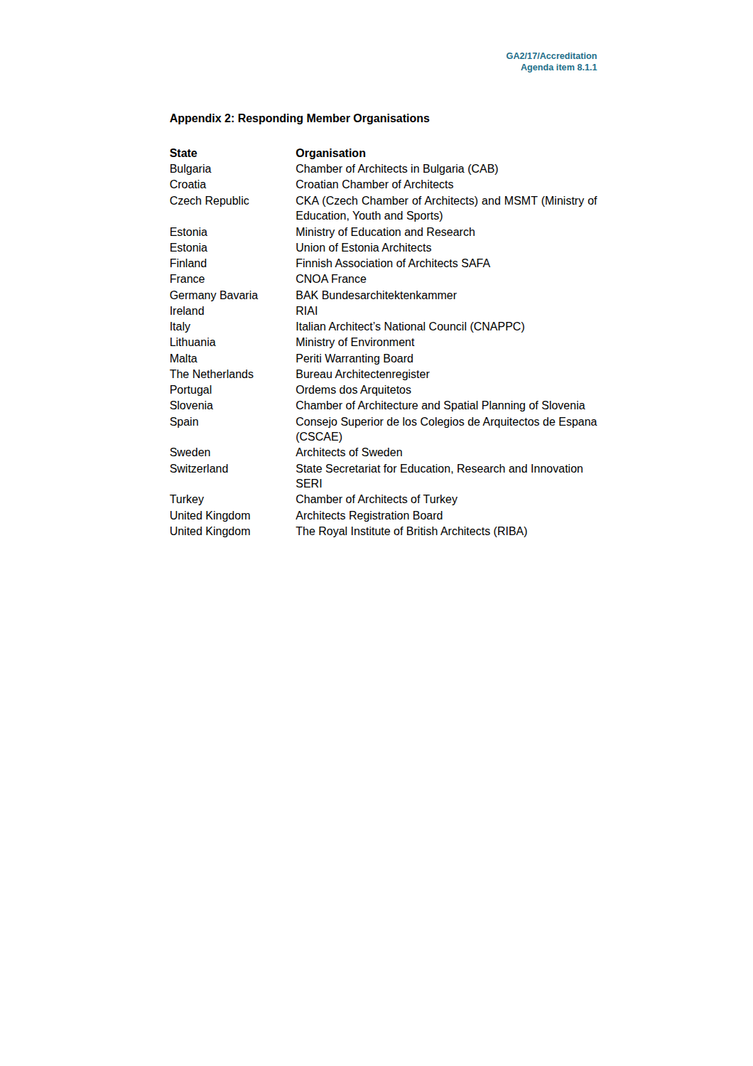GA2/17/Accreditation
Agenda item 8.1.1
Appendix 2: Responding Member Organisations
| State | Organisation |
| --- | --- |
| Bulgaria | Chamber of Architects in Bulgaria (CAB) |
| Croatia | Croatian Chamber of Architects |
| Czech Republic | CKA (Czech Chamber of Architects) and MSMT (Ministry of Education, Youth and Sports) |
| Estonia | Ministry of Education and Research |
| Estonia | Union of Estonia Architects |
| Finland | Finnish Association of Architects SAFA |
| France | CNOA France |
| Germany Bavaria | BAK Bundesarchitektenkammer |
| Ireland | RIAI |
| Italy | Italian Architect’s National Council (CNAPPC) |
| Lithuania | Ministry of Environment |
| Malta | Periti Warranting Board |
| The Netherlands | Bureau Architectenregister |
| Portugal | Ordems dos Arquitetos |
| Slovenia | Chamber of Architecture and Spatial Planning of Slovenia |
| Spain | Consejo Superior de los Colegios de Arquitectos de Espana (CSCAE) |
| Sweden | Architects of Sweden |
| Switzerland | State Secretariat for Education, Research and Innovation SERI |
| Turkey | Chamber of Architects of Turkey |
| United Kingdom | Architects Registration Board |
| United Kingdom | The Royal Institute of British Architects (RIBA) |